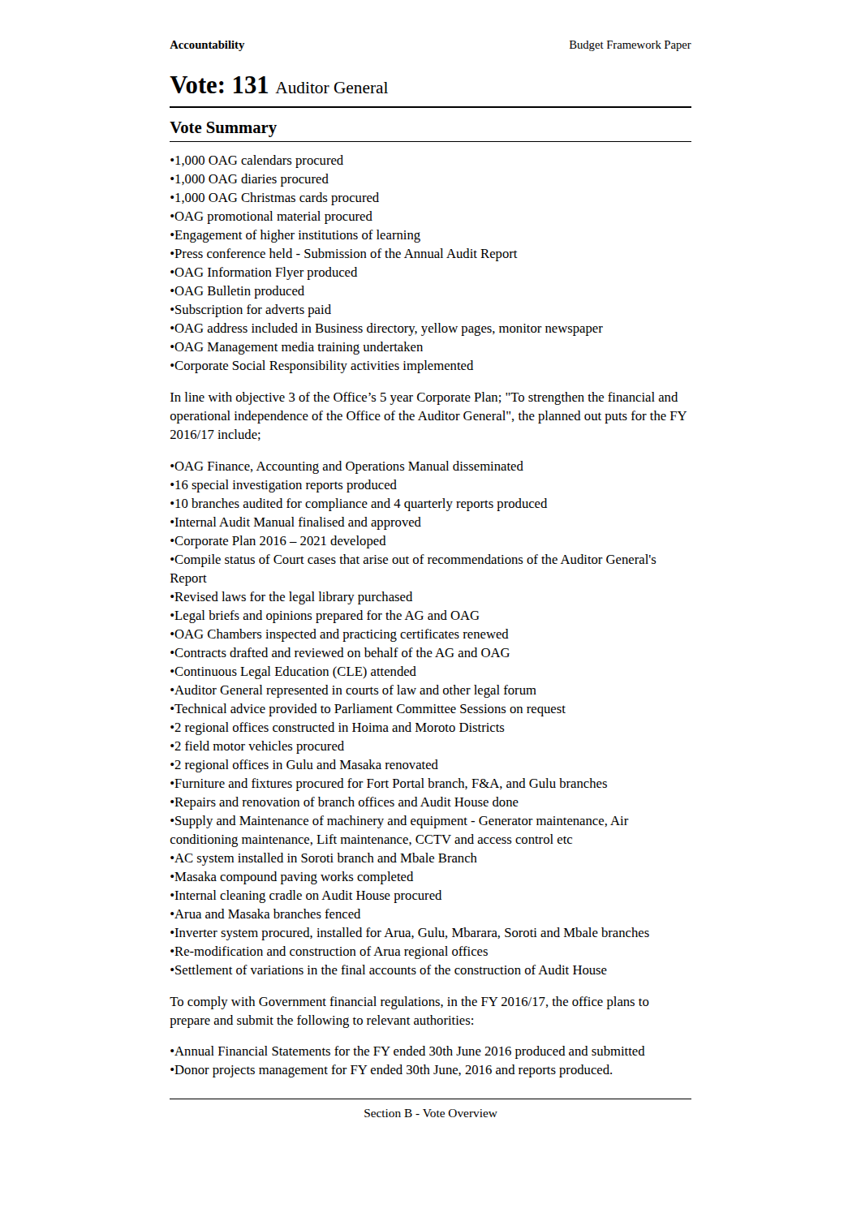Accountability
Budget Framework Paper
Vote: 131 Auditor General
Vote Summary
•1,000 OAG calendars procured
•1,000 OAG diaries procured
•1,000 OAG Christmas cards procured
•OAG promotional material procured
•Engagement of higher institutions of learning
•Press conference held - Submission of the Annual Audit Report
•OAG Information Flyer produced
•OAG Bulletin produced
•Subscription for adverts paid
•OAG address included in Business directory, yellow pages, monitor newspaper
•OAG Management media training undertaken
•Corporate Social Responsibility activities implemented
In line with objective 3 of the Office’s 5 year Corporate Plan; "To strengthen the financial and operational independence of the Office of the Auditor General", the planned out puts for the FY 2016/17 include;
•OAG Finance, Accounting and Operations Manual disseminated
•16 special investigation reports produced
•10 branches audited for compliance and 4 quarterly reports produced
•Internal Audit Manual finalised and approved
•Corporate Plan 2016 – 2021 developed
•Compile status of Court cases that arise out of recommendations of the Auditor General's Report
•Revised laws for the legal library purchased
•Legal briefs and opinions prepared for the AG and OAG
•OAG Chambers inspected and practicing certificates renewed
•Contracts drafted and reviewed on behalf of the AG and OAG
•Continuous Legal Education (CLE) attended
•Auditor General represented in courts of law and other legal forum
•Technical advice provided to Parliament Committee Sessions on request
•2 regional offices constructed in Hoima and Moroto Districts
•2 field motor vehicles procured
•2 regional offices in Gulu and Masaka renovated
•Furniture and fixtures procured for Fort Portal branch, F&A, and Gulu branches
•Repairs and renovation of branch offices and Audit House done
•Supply and Maintenance of machinery and equipment - Generator maintenance, Air conditioning maintenance, Lift maintenance, CCTV and access control etc
•AC system installed in Soroti branch and Mbale Branch
•Masaka compound paving works completed
•Internal cleaning cradle on Audit House procured
•Arua and Masaka branches fenced
•Inverter system procured, installed for Arua, Gulu, Mbarara, Soroti and Mbale branches
•Re-modification and construction of Arua regional offices
•Settlement of variations in the final accounts of the construction of Audit House
To comply with Government financial regulations, in the FY 2016/17, the office plans to prepare and submit the following to relevant authorities:
•Annual Financial Statements for the FY ended 30th June 2016 produced and submitted
•Donor projects management for FY ended 30th June, 2016 and reports produced.
Section B - Vote Overview